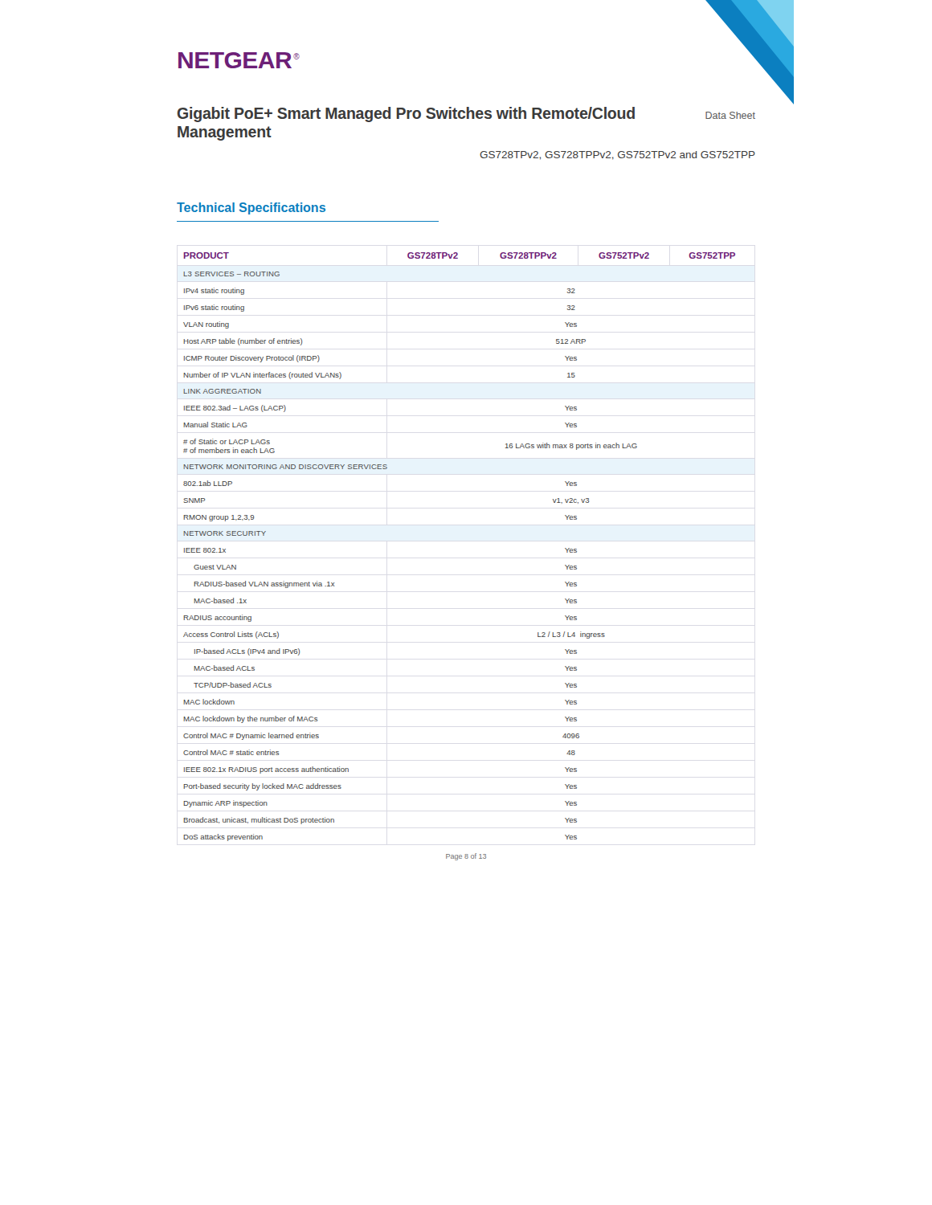NETGEAR®
Gigabit PoE+ Smart Managed Pro Switches with Remote/Cloud Management
Data Sheet
GS728TPv2, GS728TPPv2, GS752TPv2 and GS752TPP
Technical Specifications
| PRODUCT | GS728TPv2 | GS728TPPv2 | GS752TPv2 | GS752TPP |
| --- | --- | --- | --- | --- |
| L3 SERVICES – ROUTING |
| IPv4 static routing | 32 |
| IPv6 static routing | 32 |
| VLAN routing | Yes |
| Host ARP table (number of entries) | 512 ARP |
| ICMP Router Discovery Protocol (IRDP) | Yes |
| Number of IP VLAN interfaces (routed VLANs) | 15 |
| LINK AGGREGATION |
| IEEE 802.3ad – LAGs (LACP) | Yes |
| Manual Static LAG | Yes |
| # of Static or LACP LAGs # of members in each LAG | 16 LAGs with max 8 ports in each LAG |
| NETWORK MONITORING AND DISCOVERY SERVICES |
| 802.1ab LLDP | Yes |
| SNMP | v1, v2c, v3 |
| RMON group 1,2,3,9 | Yes |
| NETWORK SECURITY |
| IEEE 802.1x | Yes |
| Guest VLAN | Yes |
| RADIUS-based VLAN assignment via .1x | Yes |
| MAC-based .1x | Yes |
| RADIUS accounting | Yes |
| Access Control Lists (ACLs) | L2 / L3 / L4 ingress |
| IP-based ACLs (IPv4 and IPv6) | Yes |
| MAC-based ACLs | Yes |
| TCP/UDP-based ACLs | Yes |
| MAC lockdown | Yes |
| MAC lockdown by the number of MACs | Yes |
| Control MAC # Dynamic learned entries | 4096 |
| Control MAC # static entries | 48 |
| IEEE 802.1x RADIUS port access authentication | Yes |
| Port-based security by locked MAC addresses | Yes |
| Dynamic ARP inspection | Yes |
| Broadcast, unicast, multicast DoS protection | Yes |
| DoS attacks prevention | Yes |
Page 8 of 13